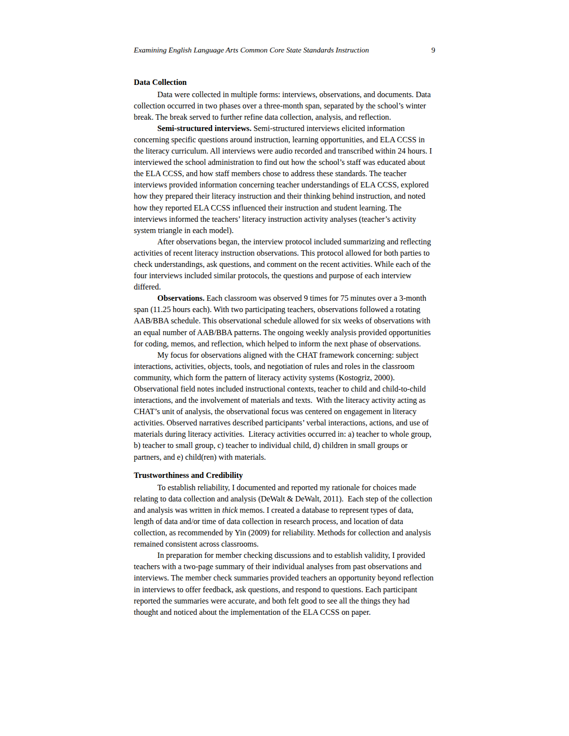Examining English Language Arts Common Core State Standards Instruction 9
Data Collection
Data were collected in multiple forms: interviews, observations, and documents. Data collection occurred in two phases over a three-month span, separated by the school’s winter break. The break served to further refine data collection, analysis, and reflection.
Semi-structured interviews. Semi-structured interviews elicited information concerning specific questions around instruction, learning opportunities, and ELA CCSS in the literacy curriculum. All interviews were audio recorded and transcribed within 24 hours. I interviewed the school administration to find out how the school’s staff was educated about the ELA CCSS, and how staff members chose to address these standards. The teacher interviews provided information concerning teacher understandings of ELA CCSS, explored how they prepared their literacy instruction and their thinking behind instruction, and noted how they reported ELA CCSS influenced their instruction and student learning. The interviews informed the teachers’ literacy instruction activity analyses (teacher’s activity system triangle in each model).
After observations began, the interview protocol included summarizing and reflecting activities of recent literacy instruction observations. This protocol allowed for both parties to check understandings, ask questions, and comment on the recent activities. While each of the four interviews included similar protocols, the questions and purpose of each interview differed.
Observations. Each classroom was observed 9 times for 75 minutes over a 3-month span (11.25 hours each). With two participating teachers, observations followed a rotating AAB/BBA schedule. This observational schedule allowed for six weeks of observations with an equal number of AAB/BBA patterns. The ongoing weekly analysis provided opportunities for coding, memos, and reflection, which helped to inform the next phase of observations.
My focus for observations aligned with the CHAT framework concerning: subject interactions, activities, objects, tools, and negotiation of rules and roles in the classroom community, which form the pattern of literacy activity systems (Kostogriz, 2000). Observational field notes included instructional contexts, teacher to child and child-to-child interactions, and the involvement of materials and texts. With the literacy activity acting as CHAT’s unit of analysis, the observational focus was centered on engagement in literacy activities. Observed narratives described participants’ verbal interactions, actions, and use of materials during literacy activities. Literacy activities occurred in: a) teacher to whole group, b) teacher to small group, c) teacher to individual child, d) children in small groups or partners, and e) child(ren) with materials.
Trustworthiness and Credibility
To establish reliability, I documented and reported my rationale for choices made relating to data collection and analysis (DeWalt & DeWalt, 2011). Each step of the collection and analysis was written in thick memos. I created a database to represent types of data, length of data and/or time of data collection in research process, and location of data collection, as recommended by Yin (2009) for reliability. Methods for collection and analysis remained consistent across classrooms.
In preparation for member checking discussions and to establish validity, I provided teachers with a two-page summary of their individual analyses from past observations and interviews. The member check summaries provided teachers an opportunity beyond reflection in interviews to offer feedback, ask questions, and respond to questions. Each participant reported the summaries were accurate, and both felt good to see all the things they had thought and noticed about the implementation of the ELA CCSS on paper.